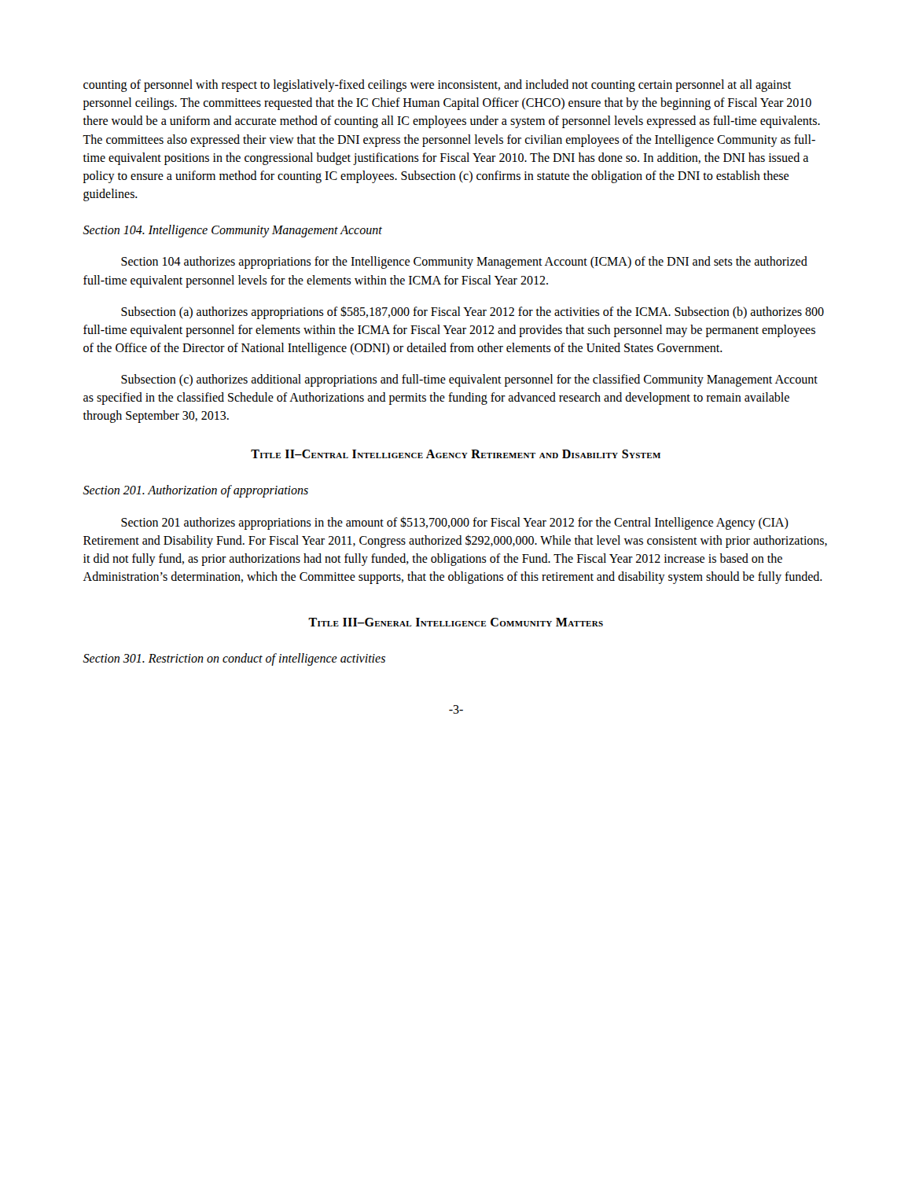counting of personnel with respect to legislatively-fixed ceilings were inconsistent, and included not counting certain personnel at all against personnel ceilings. The committees requested that the IC Chief Human Capital Officer (CHCO) ensure that by the beginning of Fiscal Year 2010 there would be a uniform and accurate method of counting all IC employees under a system of personnel levels expressed as full-time equivalents. The committees also expressed their view that the DNI express the personnel levels for civilian employees of the Intelligence Community as full-time equivalent positions in the congressional budget justifications for Fiscal Year 2010. The DNI has done so. In addition, the DNI has issued a policy to ensure a uniform method for counting IC employees. Subsection (c) confirms in statute the obligation of the DNI to establish these guidelines.
Section 104. Intelligence Community Management Account
Section 104 authorizes appropriations for the Intelligence Community Management Account (ICMA) of the DNI and sets the authorized full-time equivalent personnel levels for the elements within the ICMA for Fiscal Year 2012.
Subsection (a) authorizes appropriations of $585,187,000 for Fiscal Year 2012 for the activities of the ICMA. Subsection (b) authorizes 800 full-time equivalent personnel for elements within the ICMA for Fiscal Year 2012 and provides that such personnel may be permanent employees of the Office of the Director of National Intelligence (ODNI) or detailed from other elements of the United States Government.
Subsection (c) authorizes additional appropriations and full-time equivalent personnel for the classified Community Management Account as specified in the classified Schedule of Authorizations and permits the funding for advanced research and development to remain available through September 30, 2013.
Title II–Central Intelligence Agency Retirement and Disability System
Section 201. Authorization of appropriations
Section 201 authorizes appropriations in the amount of $513,700,000 for Fiscal Year 2012 for the Central Intelligence Agency (CIA) Retirement and Disability Fund. For Fiscal Year 2011, Congress authorized $292,000,000. While that level was consistent with prior authorizations, it did not fully fund, as prior authorizations had not fully funded, the obligations of the Fund. The Fiscal Year 2012 increase is based on the Administration’s determination, which the Committee supports, that the obligations of this retirement and disability system should be fully funded.
Title III–General Intelligence Community Matters
Section 301. Restriction on conduct of intelligence activities
-3-